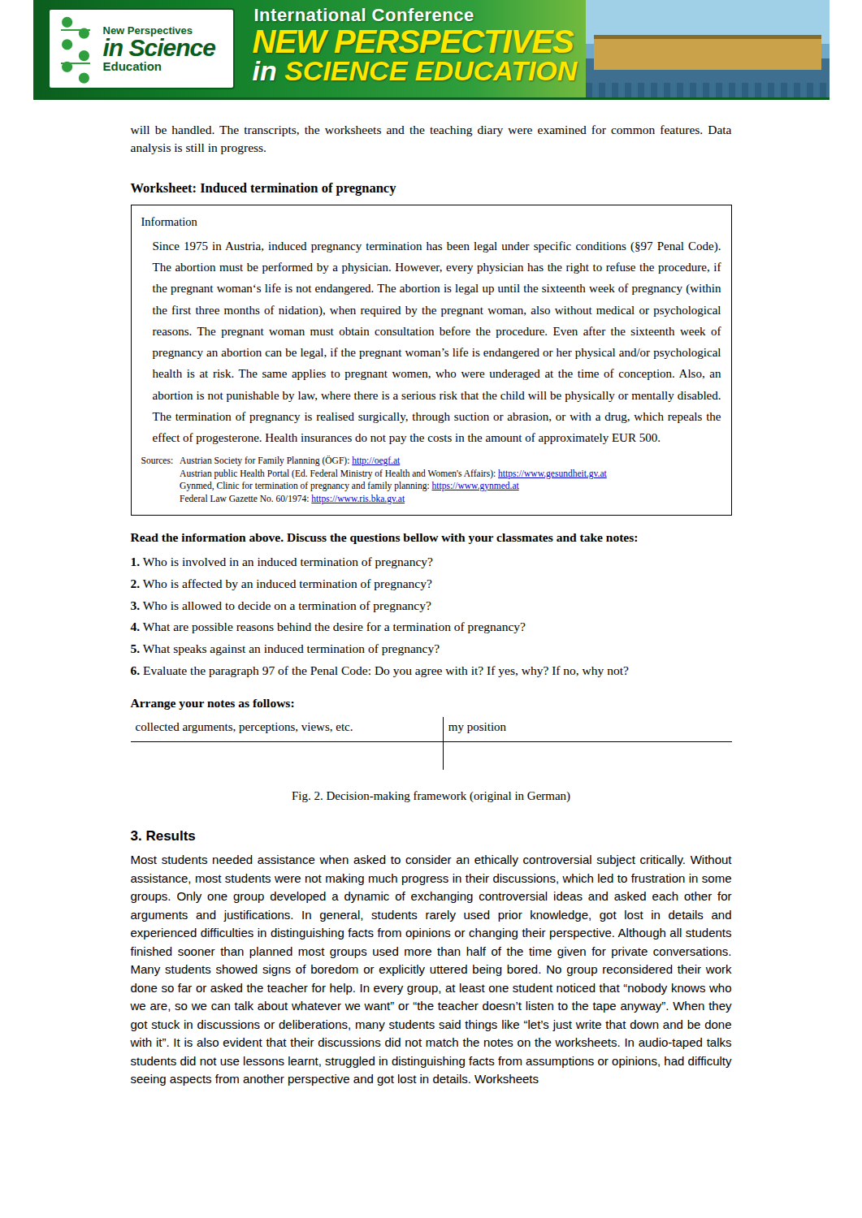New Perspectives
in Science
Education
International Conference
NEW PERSPECTIVES
in SCIENCE EDUCATION
will be handled. The transcripts, the worksheets and the teaching diary were examined for common features. Data analysis is still in progress.
Worksheet: Induced termination of pregnancy
Information
Since 1975 in Austria, induced pregnancy termination has been legal under specific conditions (§97 Penal Code). The abortion must be performed by a physician. However, every physician has the right to refuse the procedure, if the pregnant woman‘s life is not endangered. The abortion is legal up until the sixteenth week of pregnancy (within the first three months of nidation), when required by the pregnant woman, also without medical or psychological reasons. The pregnant woman must obtain consultation before the procedure. Even after the sixteenth week of pregnancy an abortion can be legal, if the pregnant woman’s life is endangered or her physical and/or psychological health is at risk. The same applies to pregnant women, who were underaged at the time of conception. Also, an abortion is not punishable by law, where there is a serious risk that the child will be physically or mentally disabled. The termination of pregnancy is realised surgically, through suction or abrasion, or with a drug, which repeals the effect of progesterone. Health insurances do not pay the costs in the amount of approximately EUR 500.
Sources:
Austrian Society for Family Planning (ÖGF): http://oegf.at
Austrian public Health Portal (Ed. Federal Ministry of Health and Women's Affairs): https://www.gesundheit.gv.at
Gynmed, Clinic for termination of pregnancy and family planning: https://www.gynmed.at
Federal Law Gazette No. 60/1974: https://www.ris.bka.gv.at
Read the information above. Discuss the questions bellow with your classmates and take notes:
1. Who is involved in an induced termination of pregnancy?
2. Who is affected by an induced termination of pregnancy?
3. Who is allowed to decide on a termination of pregnancy?
4. What are possible reasons behind the desire for a termination of pregnancy?
5. What speaks against an induced termination of pregnancy?
6. Evaluate the paragraph 97 of the Penal Code: Do you agree with it? If yes, why? If no, why not?
Arrange your notes as follows:
| collected arguments, perceptions, views, etc. | my position |
Fig. 2. Decision-making framework (original in German)
3. Results
Most students needed assistance when asked to consider an ethically controversial subject critically. Without assistance, most students were not making much progress in their discussions, which led to frustration in some groups. Only one group developed a dynamic of exchanging controversial ideas and asked each other for arguments and justifications. In general, students rarely used prior knowledge, got lost in details and experienced difficulties in distinguishing facts from opinions or changing their perspective. Although all students finished sooner than planned most groups used more than half of the time given for private conversations. Many students showed signs of boredom or explicitly uttered being bored. No group reconsidered their work done so far or asked the teacher for help. In every group, at least one student noticed that “nobody knows who we are, so we can talk about whatever we want” or “the teacher doesn’t listen to the tape anyway”. When they got stuck in discussions or deliberations, many students said things like “let’s just write that down and be done with it”. It is also evident that their discussions did not match the notes on the worksheets. In audio-taped talks students did not use lessons learnt, struggled in distinguishing facts from assumptions or opinions, had difficulty seeing aspects from another perspective and got lost in details. Worksheets